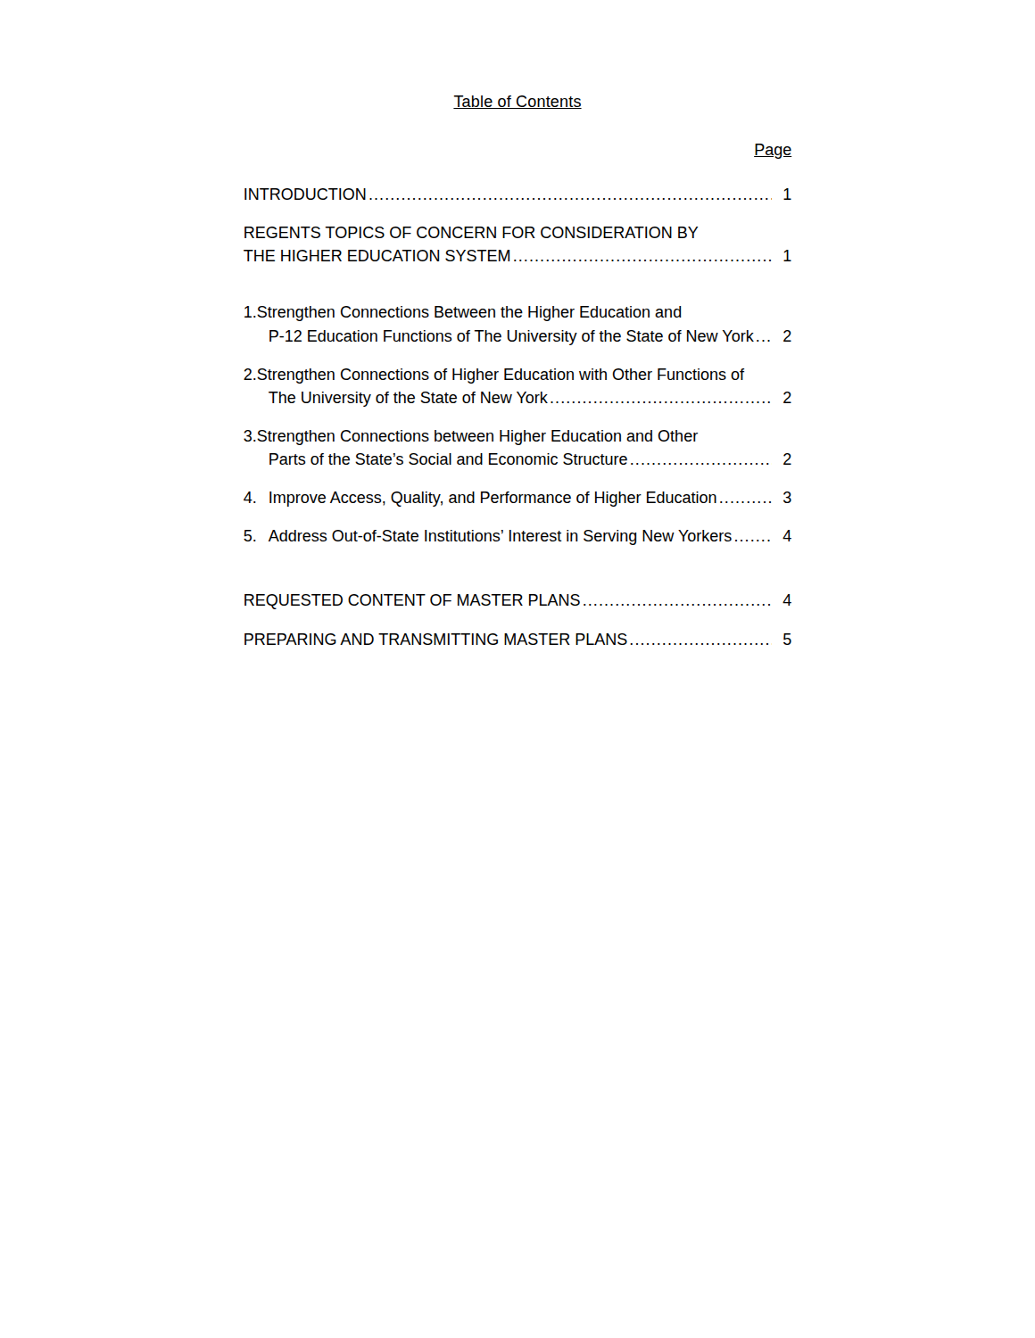Table of Contents
Page
INTRODUCTION .................................................................................................................. 1
REGENTS TOPICS OF CONCERN FOR CONSIDERATION BY
THE HIGHER EDUCATION SYSTEM ............................................................................ 1
1. Strengthen Connections Between the Higher Education and
P-12 Education Functions of The University of the State of New York ...................... 2
2. Strengthen Connections of Higher Education with Other Functions of
The University of the State of New York ..................................................................... 2
3. Strengthen Connections between Higher Education and Other
Parts of the State’s Social and Economic Structure .................................................. 2
4. Improve Access, Quality, and Performance of Higher Education .............................. 3
5. Address Out-of-State Institutions’ Interest in Serving New Yorkers ........................... 4
REQUESTED CONTENT OF MASTER PLANS ............................................................ 4
PREPARING AND TRANSMITTING MASTER PLANS .................................................. 5